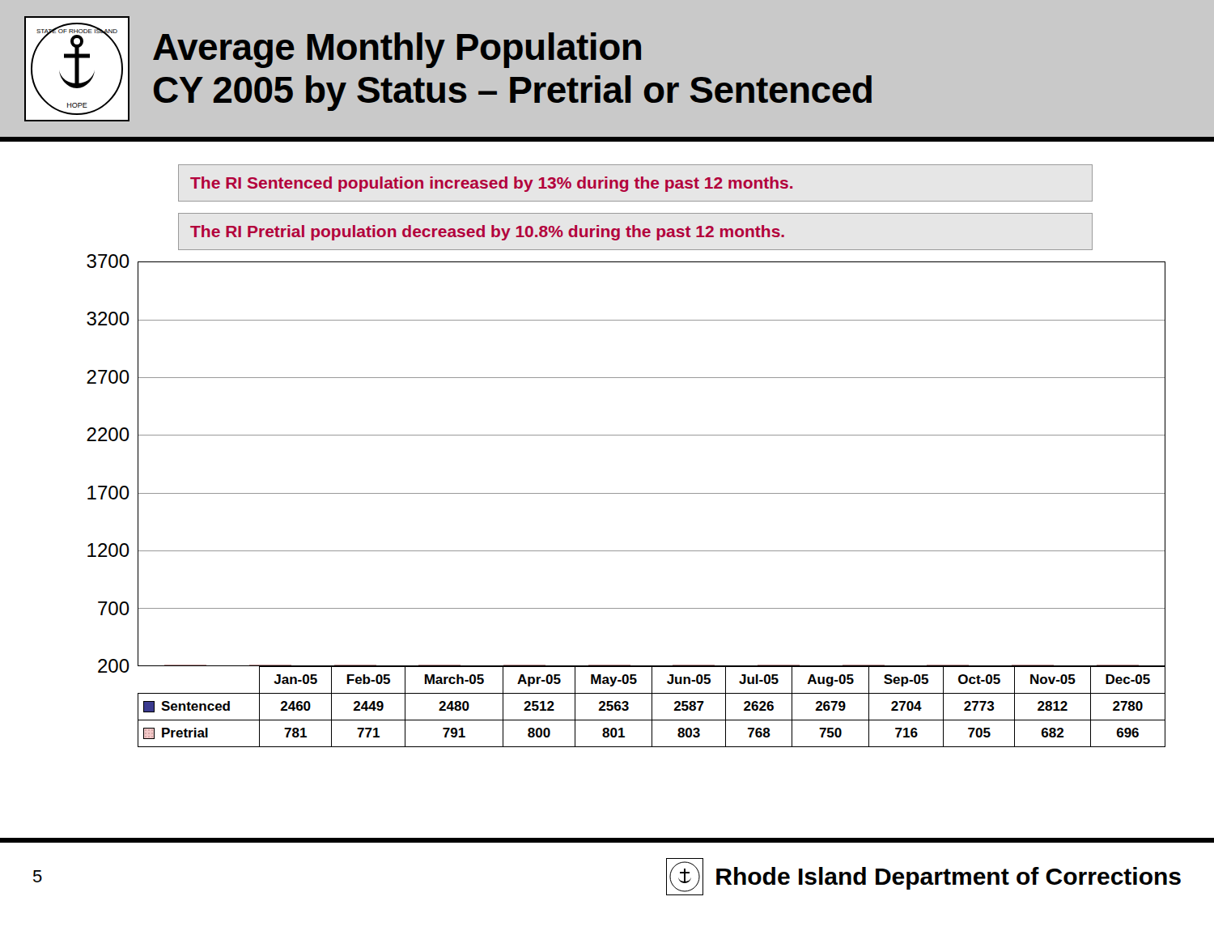STATE OF RHODE ISLAND HOPE
Average Monthly Population
CY 2005 by Status – Pretrial or Sentenced
The RI Sentenced population increased by 13% during the past 12 months.
The RI Pretrial population decreased by 10.8% during the past 12 months.
3700 3200 2700 2200 1700 1200 700 200
| | Jan-05 | Feb-05 | March-05 | Apr-05 | May-05 | Jun-05 | Jul-05 | Aug-05 | Sep-05 | Oct-05 | Nov-05 | Dec-05 |
| --- | --- | --- | --- | --- | --- | --- | --- | --- | --- | --- | --- | --- |
| Sentenced | 2460 | 2449 | 2480 | 2512 | 2563 | 2587 | 2626 | 2679 | 2704 | 2773 | 2812 | 2780 |
| Pretrial | 781 | 771 | 791 | 800 | 801 | 803 | 768 | 750 | 716 | 705 | 682 | 696 |
5
Rhode Island Department of Corrections